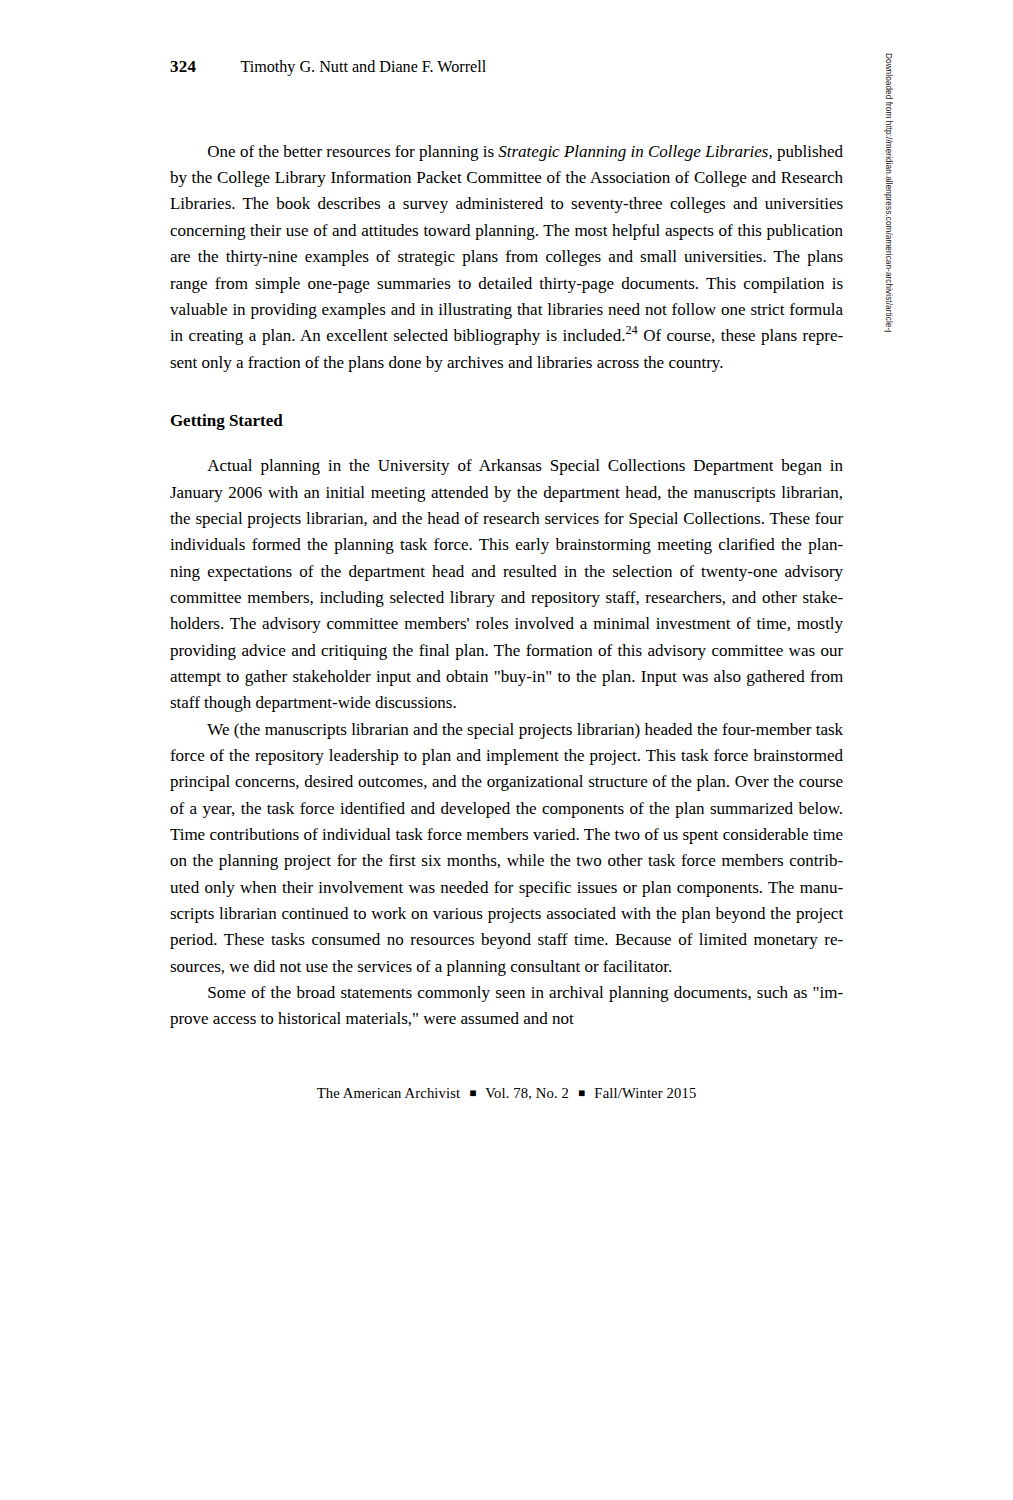Downloaded from http://meridian.allenpress.com/american-archivist/article-pdf/78/2/317/2055343/0360-9081_78_2_317.pdf by guest on 25 June 2022
324 Timothy G. Nutt and Diane F. Worrell
One of the better resources for planning is Strategic Planning in College Libraries, published by the College Library Information Packet Committee of the Association of College and Research Libraries. The book describes a survey administered to seventy-three colleges and universities concerning their use of and attitudes toward planning. The most helpful aspects of this publication are the thirty-nine examples of strategic plans from colleges and small universities. The plans range from simple one-page summaries to detailed thirty-page documents. This compilation is valuable in providing examples and in illustrating that libraries need not follow one strict formula in creating a plan. An excellent selected bibliography is included.24 Of course, these plans represent only a fraction of the plans done by archives and libraries across the country.
Getting Started
Actual planning in the University of Arkansas Special Collections Department began in January 2006 with an initial meeting attended by the department head, the manuscripts librarian, the special projects librarian, and the head of research services for Special Collections. These four individuals formed the planning task force. This early brainstorming meeting clarified the planning expectations of the department head and resulted in the selection of twenty-one advisory committee members, including selected library and repository staff, researchers, and other stakeholders. The advisory committee members' roles involved a minimal investment of time, mostly providing advice and critiquing the final plan. The formation of this advisory committee was our attempt to gather stakeholder input and obtain "buy-in" to the plan. Input was also gathered from staff though department-wide discussions.
We (the manuscripts librarian and the special projects librarian) headed the four-member task force of the repository leadership to plan and implement the project. This task force brainstormed principal concerns, desired outcomes, and the organizational structure of the plan. Over the course of a year, the task force identified and developed the components of the plan summarized below. Time contributions of individual task force members varied. The two of us spent considerable time on the planning project for the first six months, while the two other task force members contributed only when their involvement was needed for specific issues or plan components. The manuscripts librarian continued to work on various projects associated with the plan beyond the project period. These tasks consumed no resources beyond staff time. Because of limited monetary resources, we did not use the services of a planning consultant or facilitator.
Some of the broad statements commonly seen in archival planning documents, such as "improve access to historical materials," were assumed and not
The American Archivist ■ Vol. 78, No. 2 ■ Fall/Winter 2015